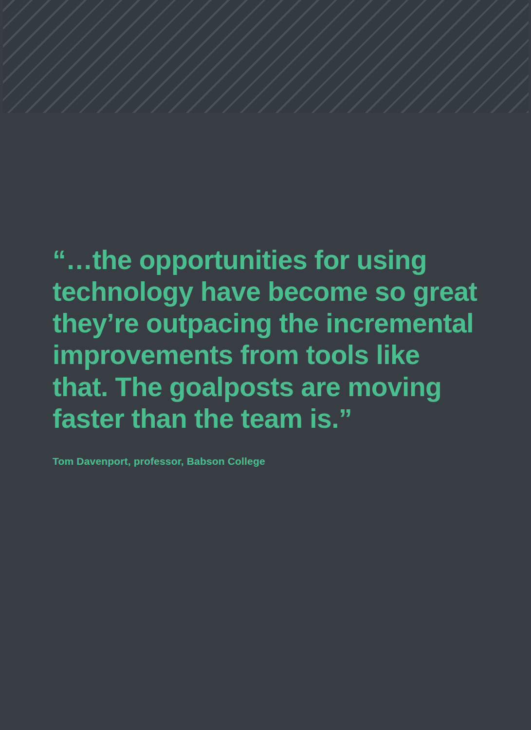“…the opportunities for using technology have become so great they’re outpacing the incremental improvements from tools like that. The goalposts are moving faster than the team is.”
Tom Davenport, professor, Babson College